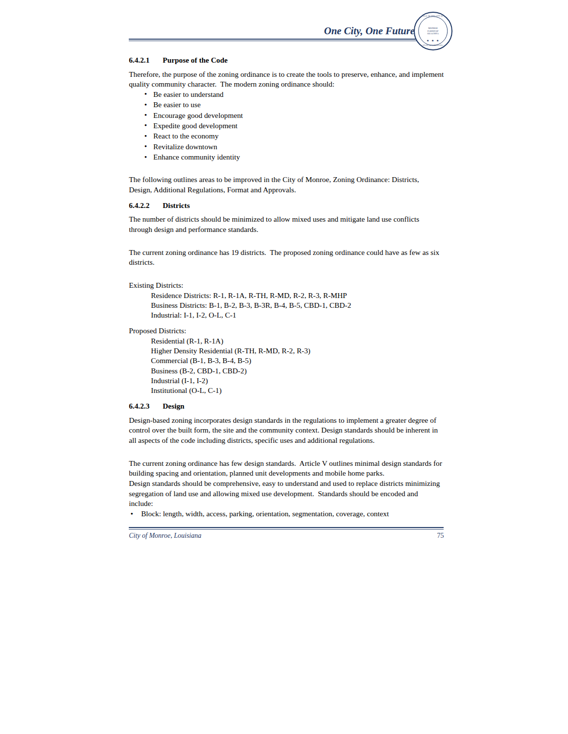One City, One Future
★ SEAL OF THE CITY OF ★
MONROE
PARISH OF
OUACHITA
★ ★ ★
STATE OF LOUISIANA
6.4.2.1 Purpose of the Code
Therefore, the purpose of the zoning ordinance is to create the tools to preserve, enhance, and implement quality community character. The modern zoning ordinance should:
Be easier to understand
Be easier to use
Encourage good development
Expedite good development
React to the economy
Revitalize downtown
Enhance community identity
The following outlines areas to be improved in the City of Monroe, Zoning Ordinance: Districts, Design, Additional Regulations, Format and Approvals.
6.4.2.2 Districts
The number of districts should be minimized to allow mixed uses and mitigate land use conflicts through design and performance standards.
The current zoning ordinance has 19 districts. The proposed zoning ordinance could have as few as six districts.
Existing Districts:
Residence Districts: R-1, R-1A, R-TH, R-MD, R-2, R-3, R-MHP
Business Districts: B-1, B-2, B-3, B-3R, B-4, B-5, CBD-1, CBD-2
Industrial: I-1, I-2, O-L, C-1
Proposed Districts:
Residential (R-1, R-1A)
Higher Density Residential (R-TH, R-MD, R-2, R-3)
Commercial (B-1, B-3, B-4, B-5)
Business (B-2, CBD-1, CBD-2)
Industrial (I-1, I-2)
Institutional (O-L, C-1)
6.4.2.3 Design
Design-based zoning incorporates design standards in the regulations to implement a greater degree of control over the built form, the site and the community context. Design standards should be inherent in all aspects of the code including districts, specific uses and additional regulations.
The current zoning ordinance has few design standards. Article V outlines minimal design standards for building spacing and orientation, planned unit developments and mobile home parks.
Design standards should be comprehensive, easy to understand and used to replace districts minimizing segregation of land use and allowing mixed use development. Standards should be encoded and include:
Block: length, width, access, parking, orientation, segmentation, coverage, context
City of Monroe, Louisiana 75